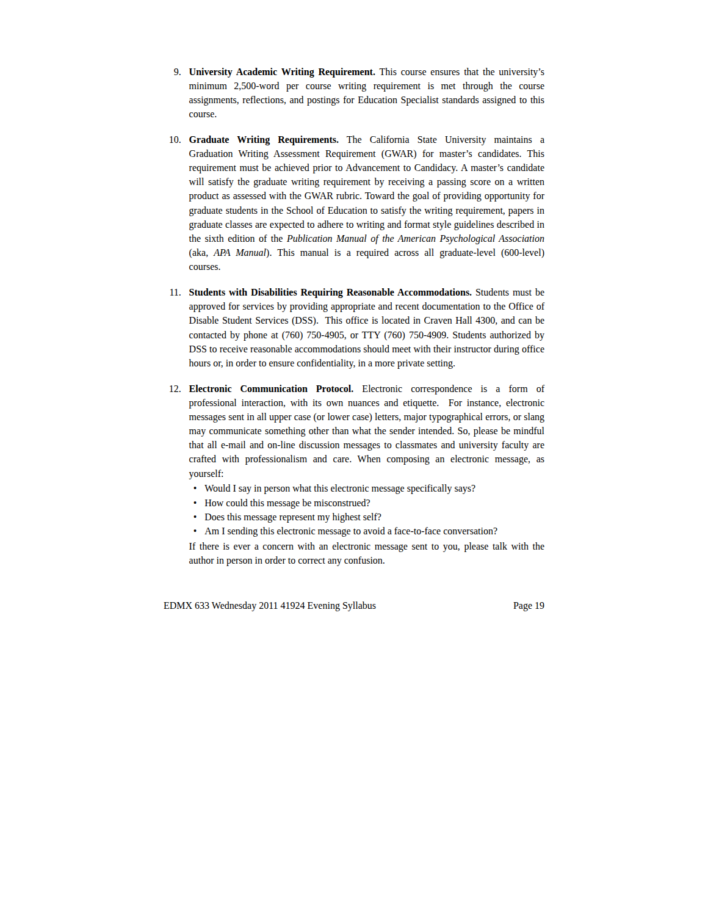9. University Academic Writing Requirement. This course ensures that the university’s minimum 2,500-word per course writing requirement is met through the course assignments, reflections, and postings for Education Specialist standards assigned to this course.
10. Graduate Writing Requirements. The California State University maintains a Graduation Writing Assessment Requirement (GWAR) for master’s candidates. This requirement must be achieved prior to Advancement to Candidacy. A master’s candidate will satisfy the graduate writing requirement by receiving a passing score on a written product as assessed with the GWAR rubric. Toward the goal of providing opportunity for graduate students in the School of Education to satisfy the writing requirement, papers in graduate classes are expected to adhere to writing and format style guidelines described in the sixth edition of the Publication Manual of the American Psychological Association (aka, APA Manual). This manual is a required across all graduate-level (600-level) courses.
11. Students with Disabilities Requiring Reasonable Accommodations. Students must be approved for services by providing appropriate and recent documentation to the Office of Disable Student Services (DSS). This office is located in Craven Hall 4300, and can be contacted by phone at (760) 750-4905, or TTY (760) 750-4909. Students authorized by DSS to receive reasonable accommodations should meet with their instructor during office hours or, in order to ensure confidentiality, in a more private setting.
12. Electronic Communication Protocol. Electronic correspondence is a form of professional interaction, with its own nuances and etiquette. For instance, electronic messages sent in all upper case (or lower case) letters, major typographical errors, or slang may communicate something other than what the sender intended. So, please be mindful that all e-mail and on-line discussion messages to classmates and university faculty are crafted with professionalism and care. When composing an electronic message, as yourself:
Would I say in person what this electronic message specifically says?
How could this message be misconstrued?
Does this message represent my highest self?
Am I sending this electronic message to avoid a face-to-face conversation?
If there is ever a concern with an electronic message sent to you, please talk with the author in person in order to correct any confusion.
EDMX 633 Wednesday 2011 41924 Evening Syllabus Page 19